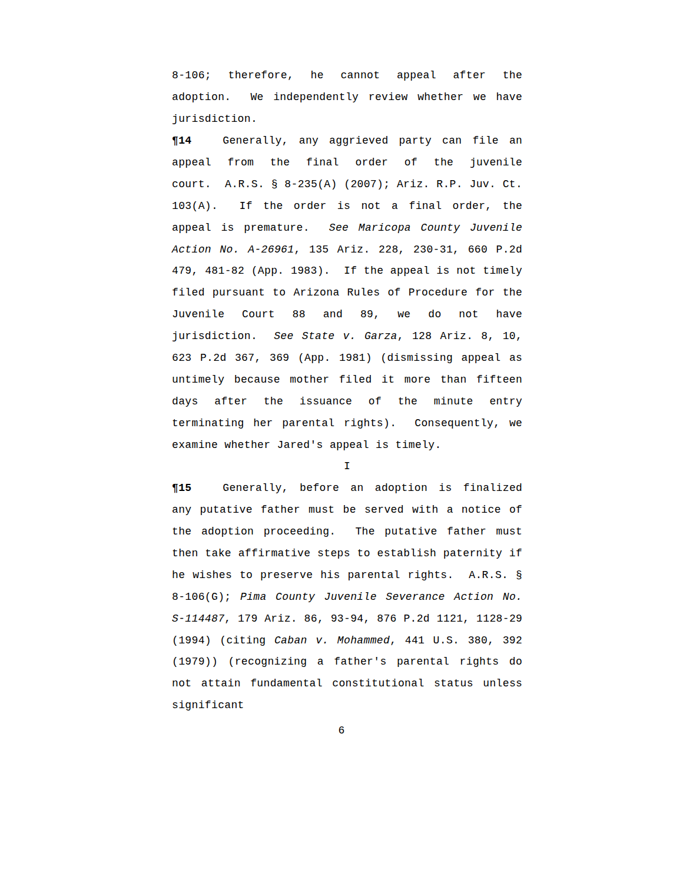8-106; therefore, he cannot appeal after the adoption. We independently review whether we have jurisdiction.
¶14 Generally, any aggrieved party can file an appeal from the final order of the juvenile court. A.R.S. § 8-235(A) (2007); Ariz. R.P. Juv. Ct. 103(A). If the order is not a final order, the appeal is premature. See Maricopa County Juvenile Action No. A-26961, 135 Ariz. 228, 230-31, 660 P.2d 479, 481-82 (App. 1983). If the appeal is not timely filed pursuant to Arizona Rules of Procedure for the Juvenile Court 88 and 89, we do not have jurisdiction. See State v. Garza, 128 Ariz. 8, 10, 623 P.2d 367, 369 (App. 1981) (dismissing appeal as untimely because mother filed it more than fifteen days after the issuance of the minute entry terminating her parental rights). Consequently, we examine whether Jared's appeal is timely.
I
¶15 Generally, before an adoption is finalized any putative father must be served with a notice of the adoption proceeding. The putative father must then take affirmative steps to establish paternity if he wishes to preserve his parental rights. A.R.S. § 8-106(G); Pima County Juvenile Severance Action No. S-114487, 179 Ariz. 86, 93-94, 876 P.2d 1121, 1128-29 (1994) (citing Caban v. Mohammed, 441 U.S. 380, 392 (1979)) (recognizing a father's parental rights do not attain fundamental constitutional status unless significant
6